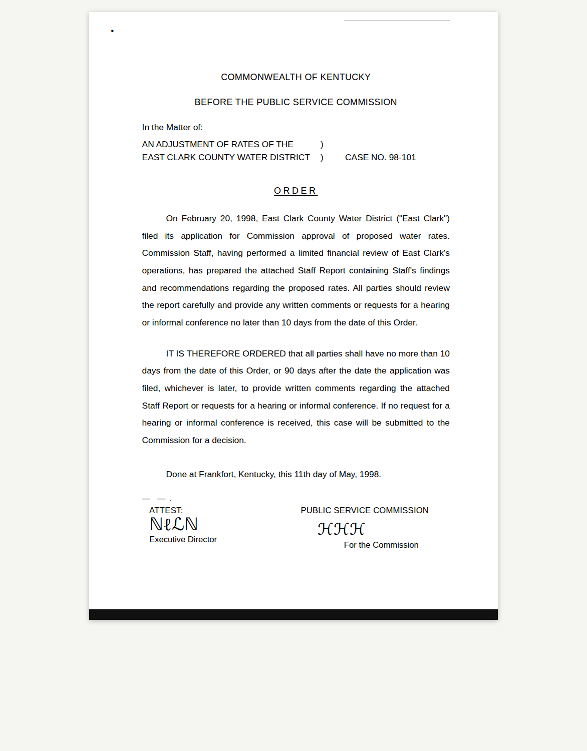•
COMMONWEALTH OF KENTUCKY
BEFORE THE PUBLIC SERVICE COMMISSION
In the Matter of:
| AN ADJUSTMENT OF RATES OF THE EAST CLARK COUNTY WATER DISTRICT | ) ) | CASE NO. 98-101 |
ORDER
On February 20, 1998, East Clark County Water District ("East Clark") filed its application for Commission approval of proposed water rates. Commission Staff, having performed a limited financial review of East Clark's operations, has prepared the attached Staff Report containing Staff's findings and recommendations regarding the proposed rates. All parties should review the report carefully and provide any written comments or requests for a hearing or informal conference no later than 10 days from the date of this Order.
IT IS THEREFORE ORDERED that all parties shall have no more than 10 days from the date of this Order, or 90 days after the date the application was filed, whichever is later, to provide written comments regarding the attached Staff Report or requests for a hearing or informal conference. If no request for a hearing or informal conference is received, this case will be submitted to the Commission for a decision.
Done at Frankfort, Kentucky, this 11th day of May, 1998.
— — .
ATTEST: ℕℓℒℕ Executive Director
PUBLIC SERVICE COMMISSION ℋℋℋ For the Commission